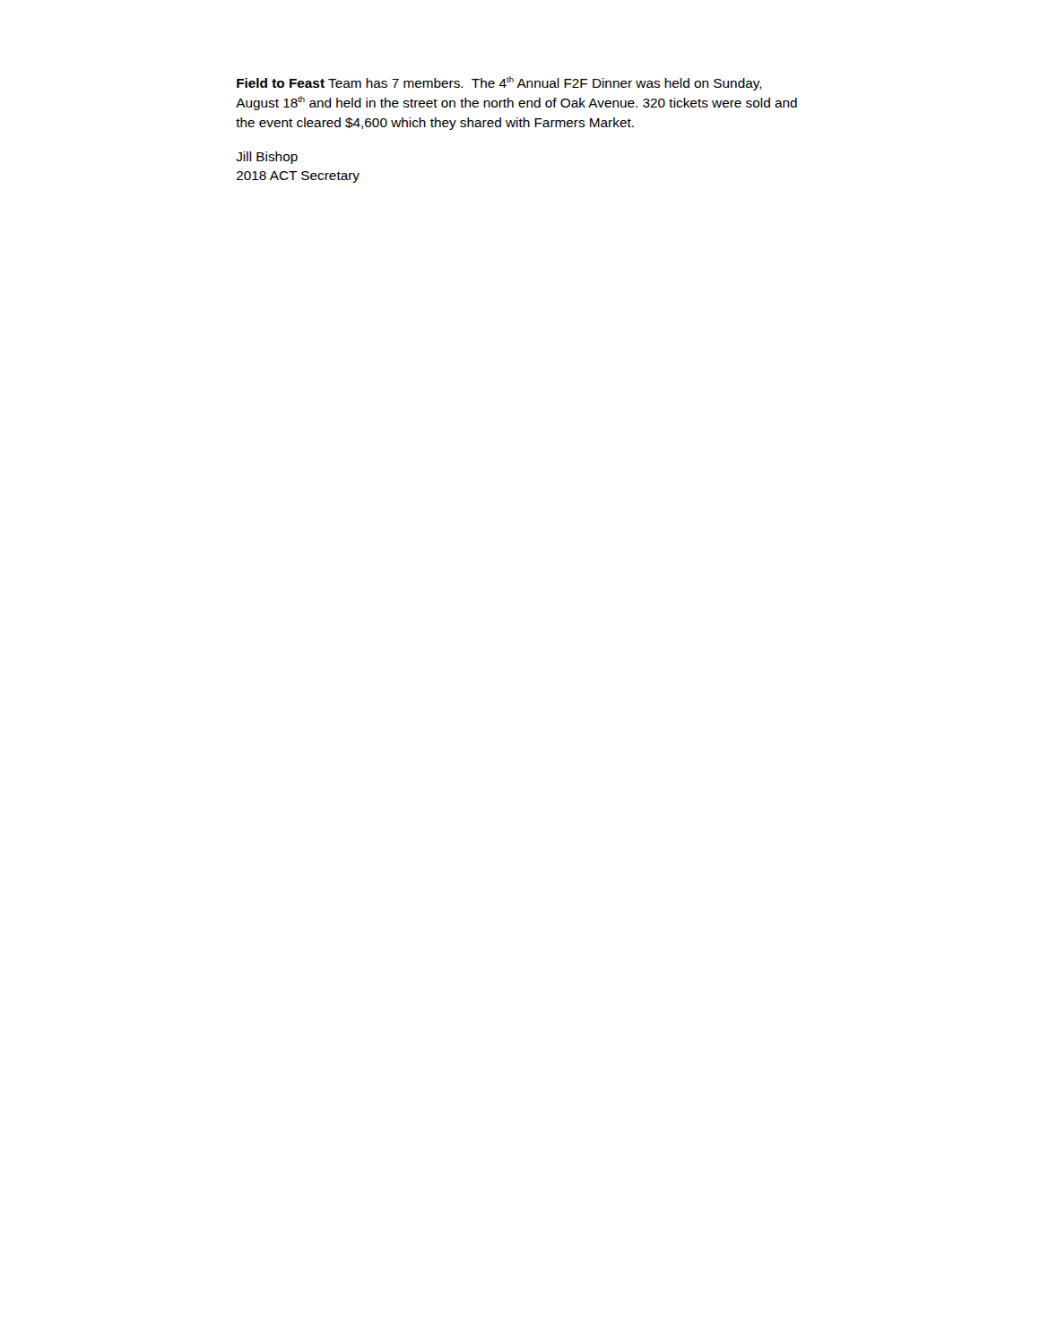Field to Feast Team has 7 members. The 4th Annual F2F Dinner was held on Sunday, August 18th and held in the street on the north end of Oak Avenue. 320 tickets were sold and the event cleared $4,600 which they shared with Farmers Market.
Jill Bishop
2018 ACT Secretary